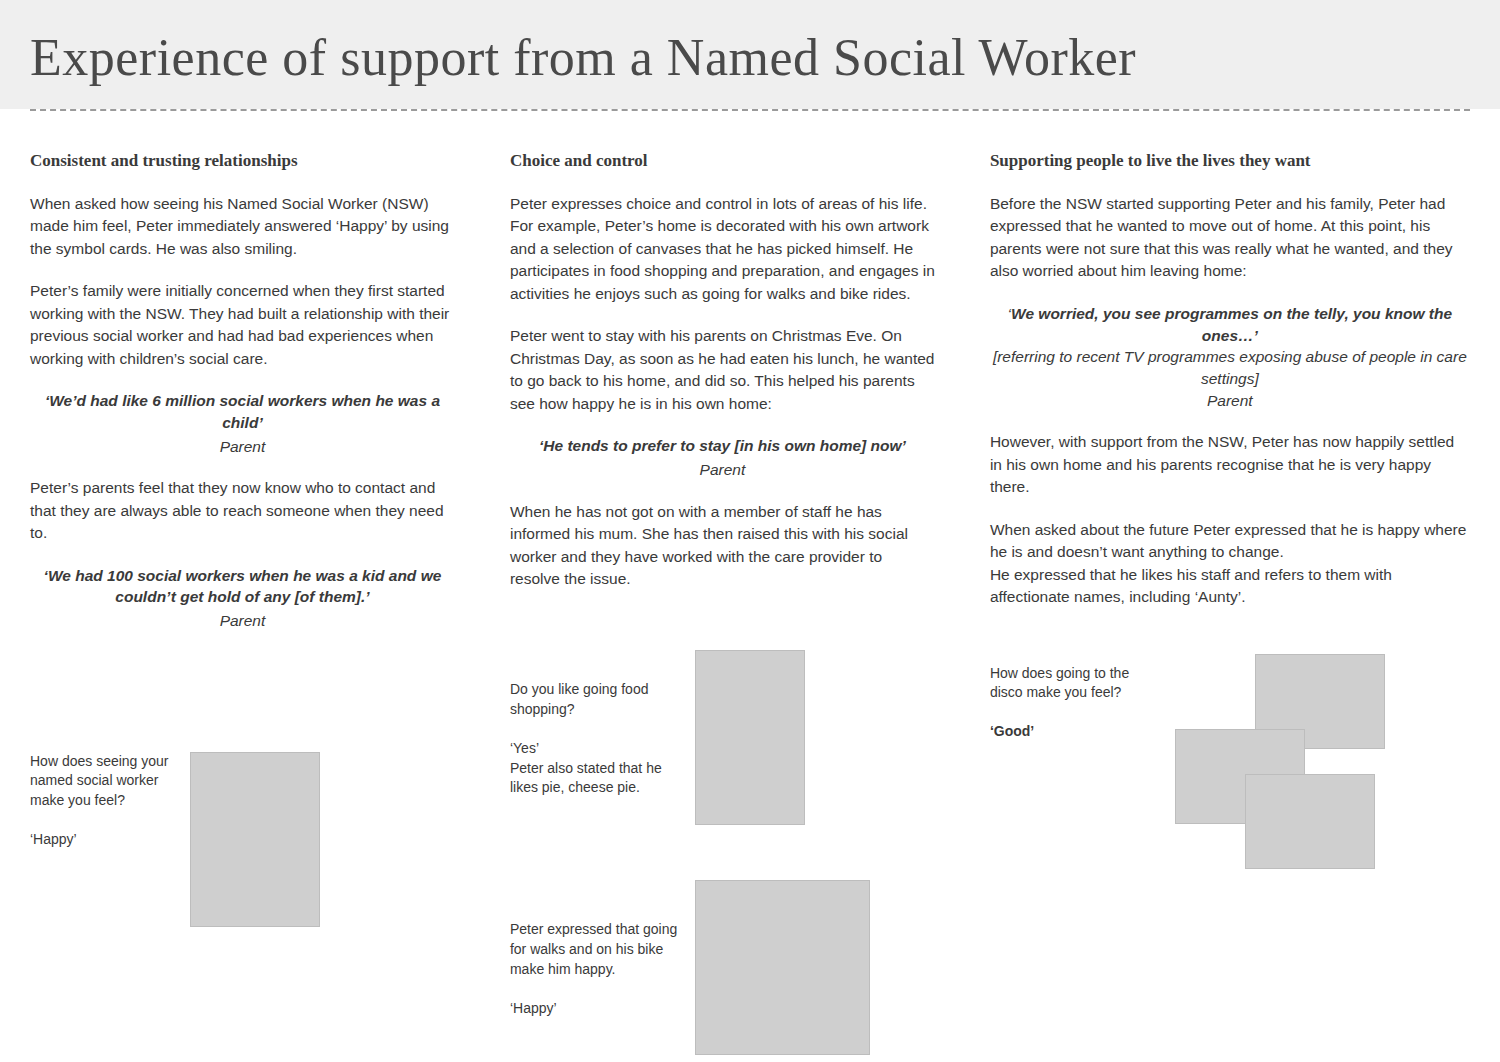Experience of support from a Named Social Worker
Consistent and trusting relationships
When asked how seeing his Named Social Worker (NSW) made him feel, Peter immediately answered ‘Happy’ by using the symbol cards. He was also smiling.
Peter’s family were initially concerned when they first started working with the NSW. They had built a relationship with their previous social worker and had had bad experiences when working with children’s social care.
‘We’d had like 6 million social workers when he was a child’Parent
Peter’s parents feel that they now know who to contact and that they are always able to reach someone when they need to.
‘We had 100 social workers when he was a kid and we couldn’t get hold of any [of them].’Parent
How does seeing your named social worker make you feel?
‘Happy’
Choice and control
Peter expresses choice and control in lots of areas of his life. For example, Peter’s home is decorated with his own artwork and a selection of canvases that he has picked himself. He participates in food shopping and preparation, and engages in activities he enjoys such as going for walks and bike rides.
Peter went to stay with his parents on Christmas Eve. On Christmas Day, as soon as he had eaten his lunch, he wanted to go back to his home, and did so. This helped his parents see how happy he is in his own home:
‘He tends to prefer to stay [in his own home] now’Parent
When he has not got on with a member of staff he has informed his mum. She has then raised this with his social worker and they have worked with the care provider to resolve the issue.
Do you like going food shopping?
‘Yes’
Peter also stated that he likes pie, cheese pie.
Peter expressed that going for walks and on his bike make him happy.
‘Happy’
Supporting people to live the lives they want
Before the NSW started supporting Peter and his family, Peter had expressed that he wanted to move out of home. At this point, his parents were not sure that this was really what he wanted, and they also worried about him leaving home:
‘We worried, you see programmes on the telly, you know the ones…’[referring to recent TV programmes exposing abuse of people in care settings] Parent
However, with support from the NSW, Peter has now happily settled in his own home and his parents recognise that he is very happy there.
When asked about the future Peter expressed that he is happy where he is and doesn’t want anything to change.
He expressed that he likes his staff and refers to them with affectionate names, including ‘Aunty’.
How does going to the disco make you feel?
‘Good’